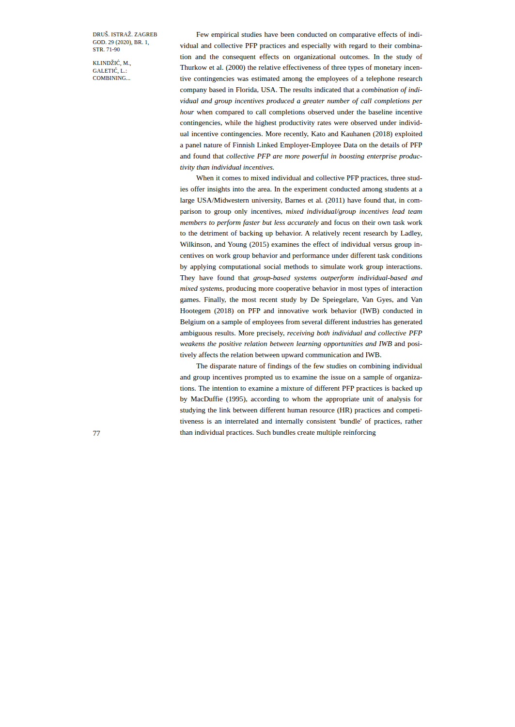DRUŠ. ISTRAŽ. ZAGREB
GOD. 29 (2020), BR. 1,
STR. 71-90
KLINDŽIĆ, M.,
GALETIĆ, L.:
COMBINING...
Few empirical studies have been conducted on comparative effects of individual and collective PFP practices and especially with regard to their combination and the consequent effects on organizational outcomes. In the study of Thurkow et al. (2000) the relative effectiveness of three types of monetary incentive contingencies was estimated among the employees of a telephone research company based in Florida, USA. The results indicated that a combination of individual and group incentives produced a greater number of call completions per hour when compared to call completions observed under the baseline incentive contingencies, while the highest productivity rates were observed under individual incentive contingencies. More recently, Kato and Kauhanen (2018) exploited a panel nature of Finnish Linked Employer-Employee Data on the details of PFP and found that collective PFP are more powerful in boosting enterprise productivity than individual incentives.
When it comes to mixed individual and collective PFP practices, three studies offer insights into the area. In the experiment conducted among students at a large USA/Midwestern university, Barnes et al. (2011) have found that, in comparison to group only incentives, mixed individual/group incentives lead team members to perform faster but less accurately and focus on their own task work to the detriment of backing up behavior. A relatively recent research by Ladley, Wilkinson, and Young (2015) examines the effect of individual versus group incentives on work group behavior and performance under different task conditions by applying computational social methods to simulate work group interactions. They have found that group-based systems outperform individual-based and mixed systems, producing more cooperative behavior in most types of interaction games. Finally, the most recent study by De Speiegelare, Van Gyes, and Van Hootegem (2018) on PFP and innovative work behavior (IWB) conducted in Belgium on a sample of employees from several different industries has generated ambiguous results. More precisely, receiving both individual and collective PFP weakens the positive relation between learning opportunities and IWB and positively affects the relation between upward communication and IWB.
The disparate nature of findings of the few studies on combining individual and group incentives prompted us to examine the issue on a sample of organizations. The intention to examine a mixture of different PFP practices is backed up by MacDuffie (1995), according to whom the appropriate unit of analysis for studying the link between different human resource (HR) practices and competitiveness is an interrelated and internally consistent 'bundle' of practices, rather than individual practices. Such bundles create multiple reinforcing
77